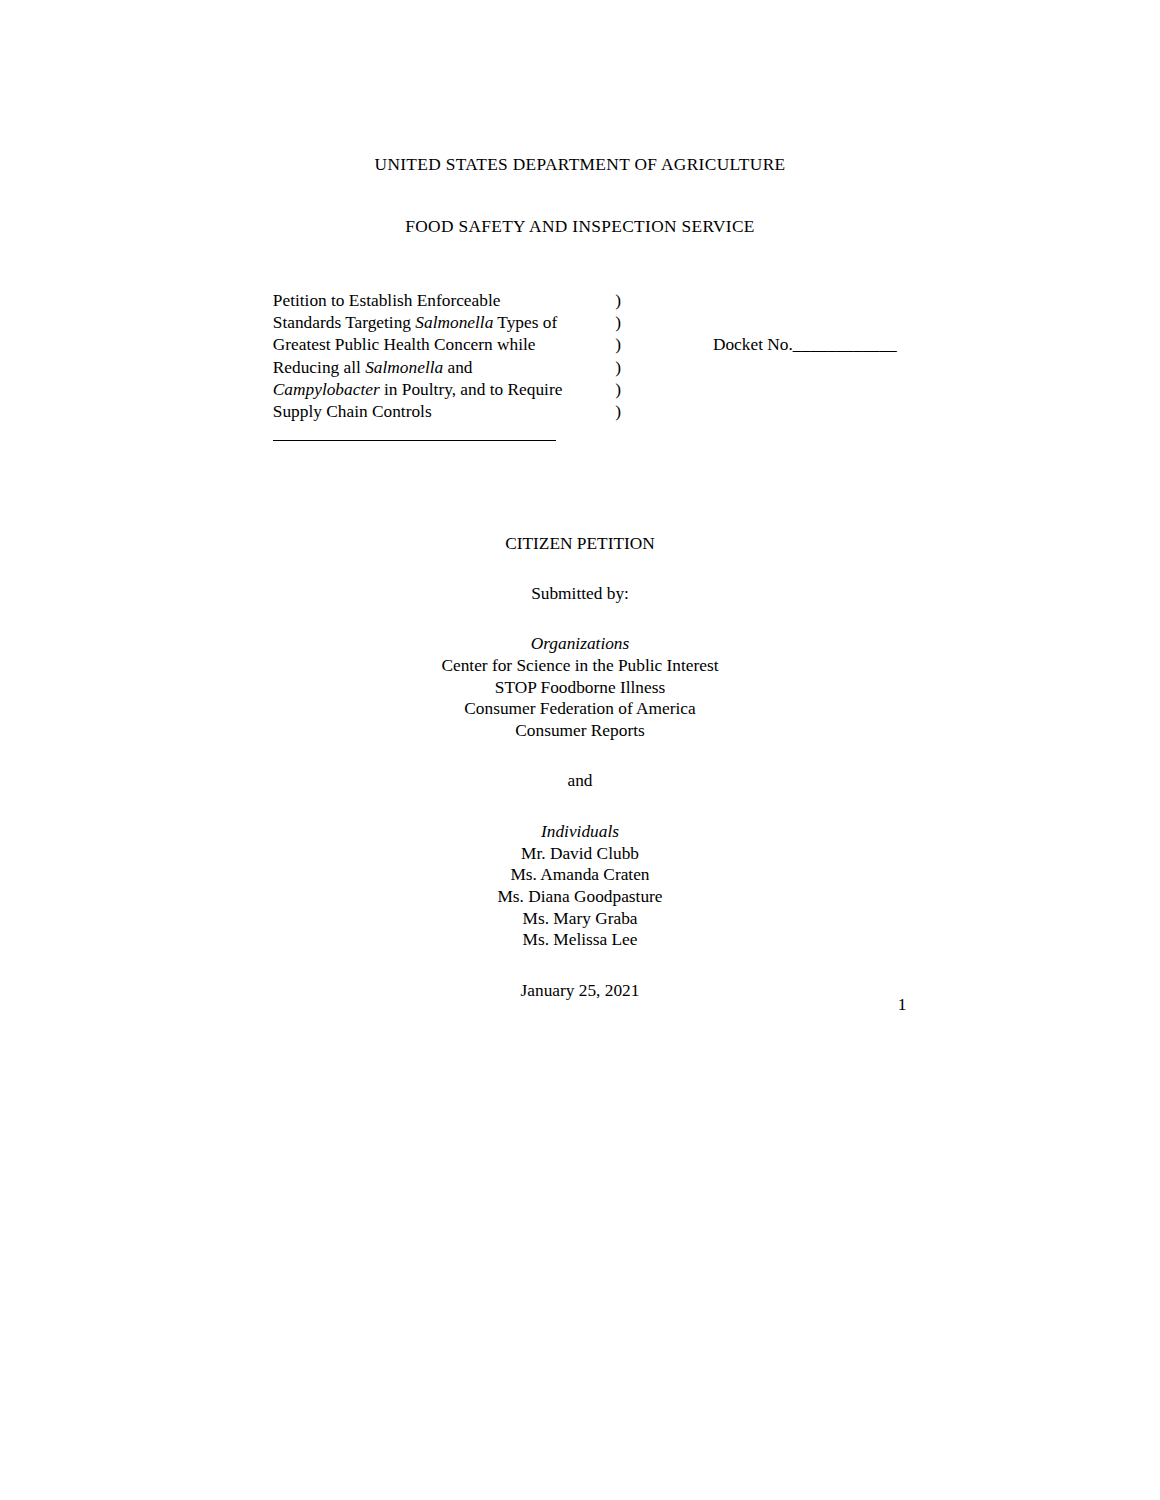UNITED STATES DEPARTMENT OF AGRICULTURE
FOOD SAFETY AND INSPECTION SERVICE
| Petition to Establish Enforceable | ) | |
| Standards Targeting Salmonella Types of | ) | |
| Greatest Public Health Concern while | ) | Docket No.____________ |
| Reducing all Salmonella and | ) | |
| Campylobacter in Poultry, and to Require | ) | |
| Supply Chain Controls | ) | |
CITIZEN PETITION
Submitted by:
Organizations
Center for Science in the Public Interest
STOP Foodborne Illness
Consumer Federation of America
Consumer Reports
and
Individuals
Mr. David Clubb
Ms. Amanda Craten
Ms. Diana Goodpasture
Ms. Mary Graba
Ms. Melissa Lee
January 25, 2021
1